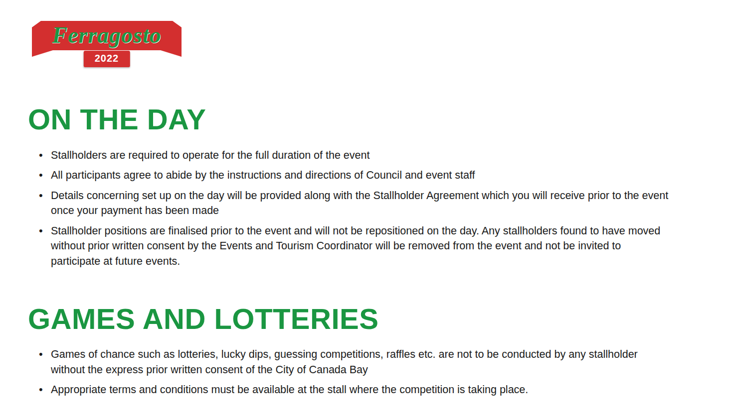Ferragosto
2022
ON THE DAY
Stallholders are required to operate for the full duration of the event
All participants agree to abide by the instructions and directions of Council and event staff
Details concerning set up on the day will be provided along with the Stallholder Agreement which you will receive prior to the event once your payment has been made
Stallholder positions are finalised prior to the event and will not be repositioned on the day. Any stallholders found to have moved without prior written consent by the Events and Tourism Coordinator will be removed from the event and not be invited to participate at future events.
GAMES AND LOTTERIES
Games of chance such as lotteries, lucky dips, guessing competitions, raffles etc. are not to be conducted by any stallholder without the express prior written consent of the City of Canada Bay
Appropriate terms and conditions must be available at the stall where the competition is taking place.